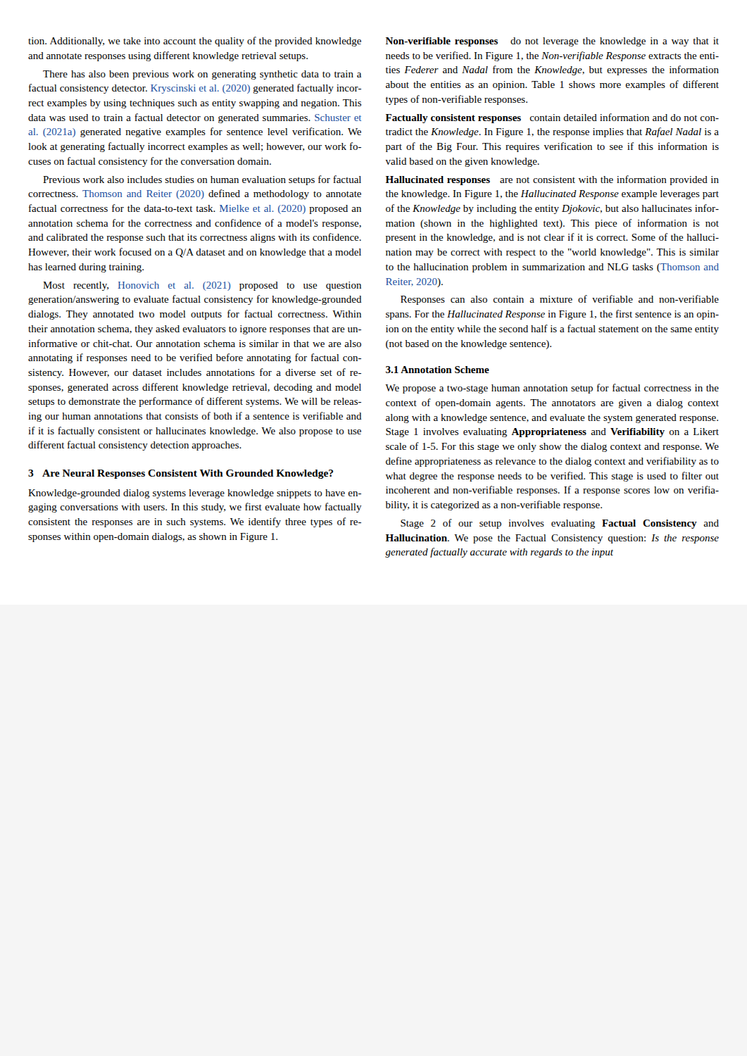tion. Additionally, we take into account the quality of the provided knowledge and annotate responses using different knowledge retrieval setups.
There has also been previous work on generating synthetic data to train a factual consistency detector. Kryscinski et al. (2020) generated factually incorrect examples by using techniques such as entity swapping and negation. This data was used to train a factual detector on generated summaries. Schuster et al. (2021a) generated negative examples for sentence level verification. We look at generating factually incorrect examples as well; however, our work focuses on factual consistency for the conversation domain.
Previous work also includes studies on human evaluation setups for factual correctness. Thomson and Reiter (2020) defined a methodology to annotate factual correctness for the data-to-text task. Mielke et al. (2020) proposed an annotation schema for the correctness and confidence of a model's response, and calibrated the response such that its correctness aligns with its confidence. However, their work focused on a Q/A dataset and on knowledge that a model has learned during training.
Most recently, Honovich et al. (2021) proposed to use question generation/answering to evaluate factual consistency for knowledge-grounded dialogs. They annotated two model outputs for factual correctness. Within their annotation schema, they asked evaluators to ignore responses that are uninformative or chit-chat. Our annotation schema is similar in that we are also annotating if responses need to be verified before annotating for factual consistency. However, our dataset includes annotations for a diverse set of responses, generated across different knowledge retrieval, decoding and model setups to demonstrate the performance of different systems. We will be releasing our human annotations that consists of both if a sentence is verifiable and if it is factually consistent or hallucinates knowledge. We also propose to use different factual consistency detection approaches.
3 Are Neural Responses Consistent With Grounded Knowledge?
Knowledge-grounded dialog systems leverage knowledge snippets to have engaging conversations with users. In this study, we first evaluate how factually consistent the responses are in such systems. We identify three types of responses within open-domain dialogs, as shown in Figure 1.
Non-verifiable responses do not leverage the knowledge in a way that it needs to be verified. In Figure 1, the Non-verifiable Response extracts the entities Federer and Nadal from the Knowledge, but expresses the information about the entities as an opinion. Table 1 shows more examples of different types of non-verifiable responses.
Factually consistent responses contain detailed information and do not contradict the Knowledge. In Figure 1, the response implies that Rafael Nadal is a part of the Big Four. This requires verification to see if this information is valid based on the given knowledge.
Hallucinated responses are not consistent with the information provided in the knowledge. In Figure 1, the Hallucinated Response example leverages part of the Knowledge by including the entity Djokovic, but also hallucinates information (shown in the highlighted text). This piece of information is not present in the knowledge, and is not clear if it is correct. Some of the hallucination may be correct with respect to the "world knowledge". This is similar to the hallucination problem in summarization and NLG tasks (Thomson and Reiter, 2020).
Responses can also contain a mixture of verifiable and non-verifiable spans. For the Hallucinated Response in Figure 1, the first sentence is an opinion on the entity while the second half is a factual statement on the same entity (not based on the knowledge sentence).
3.1 Annotation Scheme
We propose a two-stage human annotation setup for factual correctness in the context of open-domain agents. The annotators are given a dialog context along with a knowledge sentence, and evaluate the system generated response. Stage 1 involves evaluating Appropriateness and Verifiability on a Likert scale of 1-5. For this stage we only show the dialog context and response. We define appropriateness as relevance to the dialog context and verifiability as to what degree the response needs to be verified. This stage is used to filter out incoherent and non-verifiable responses. If a response scores low on verifiability, it is categorized as a non-verifiable response.
Stage 2 of our setup involves evaluating Factual Consistency and Hallucination. We pose the Factual Consistency question: Is the response generated factually accurate with regards to the input